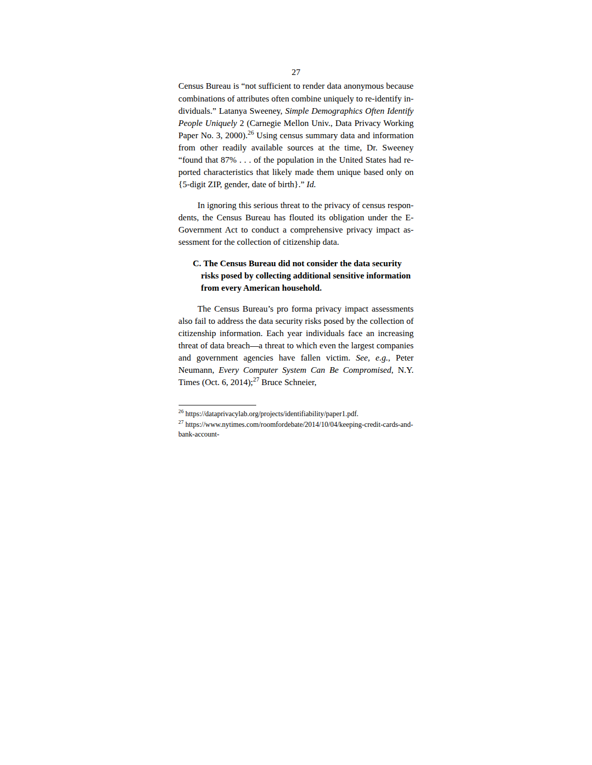27
Census Bureau is “not sufficient to render data anonymous because combinations of attributes often combine uniquely to re-identify individuals.” Latanya Sweeney, Simple Demographics Often Identify People Uniquely 2 (Carnegie Mellon Univ., Data Privacy Working Paper No. 3, 2000).26 Using census summary data and information from other readily available sources at the time, Dr. Sweeney “found that 87% . . . of the population in the United States had reported characteristics that likely made them unique based only on {5-digit ZIP, gender, date of birth}.” Id.
In ignoring this serious threat to the privacy of census respondents, the Census Bureau has flouted its obligation under the E-Government Act to conduct a comprehensive privacy impact assessment for the collection of citizenship data.
C. The Census Bureau did not consider the data security risks posed by collecting additional sensitive information from every American household.
The Census Bureau’s pro forma privacy impact assessments also fail to address the data security risks posed by the collection of citizenship information. Each year individuals face an increasing threat of data breach—a threat to which even the largest companies and government agencies have fallen victim. See, e.g., Peter Neumann, Every Computer System Can Be Compromised, N.Y. Times (Oct. 6, 2014);27 Bruce Schneier,
26 https://dataprivacylab.org/projects/identifiability/paper1.pdf.
27 https://www.nytimes.com/roomfordebate/2014/10/04/keeping-credit-cards-and-bank-account-